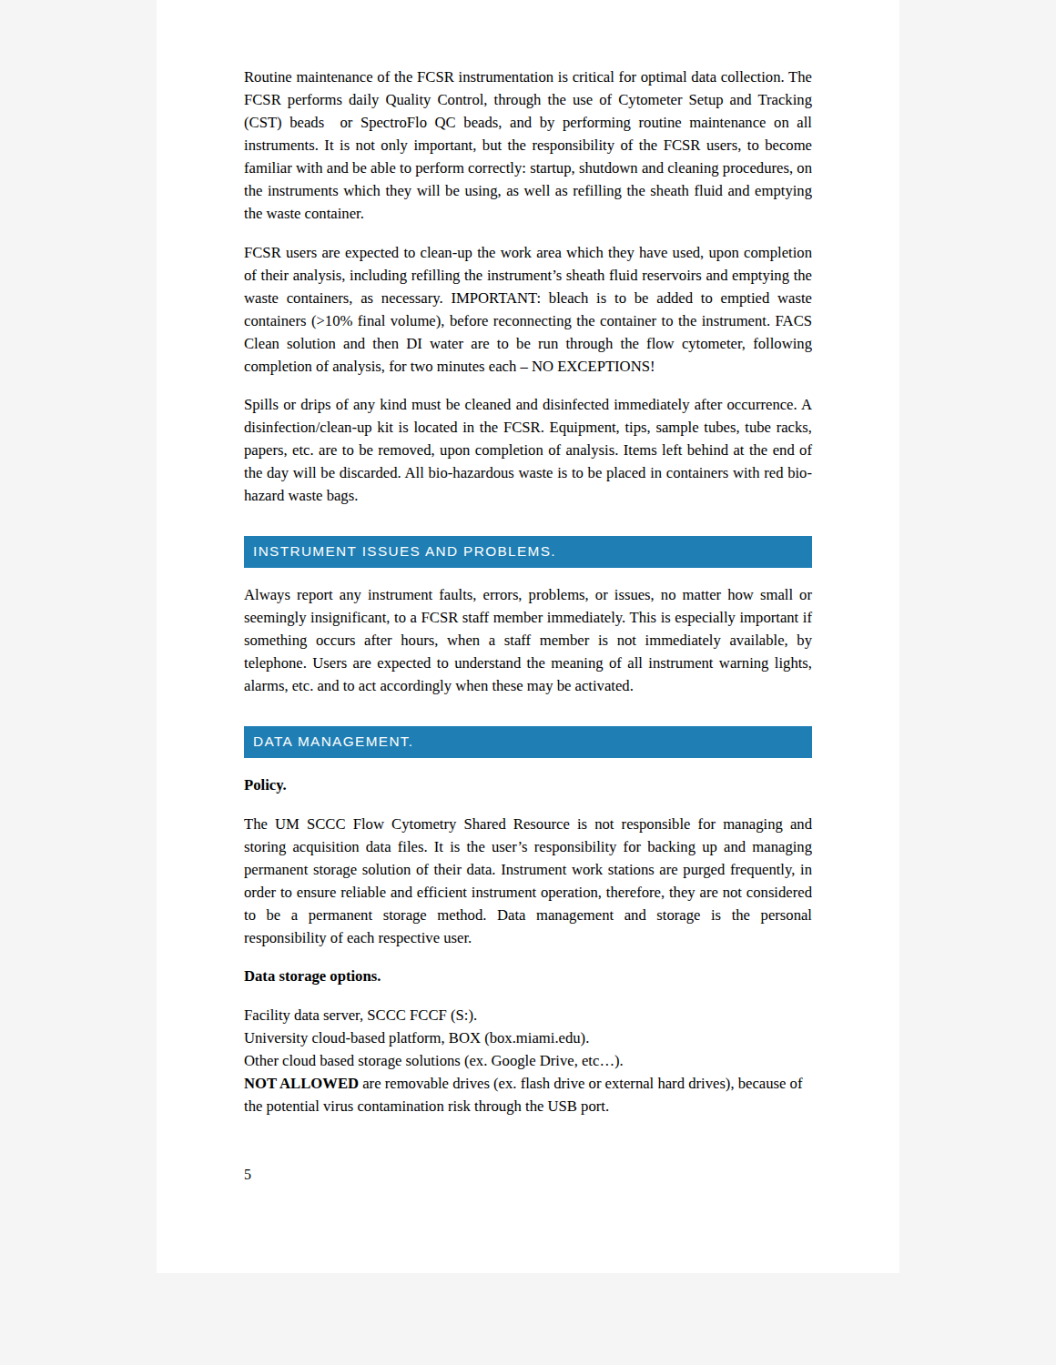Routine maintenance of the FCSR instrumentation is critical for optimal data collection. The FCSR performs daily Quality Control, through the use of Cytometer Setup and Tracking (CST) beads or SpectroFlo QC beads, and by performing routine maintenance on all instruments. It is not only important, but the responsibility of the FCSR users, to become familiar with and be able to perform correctly: startup, shutdown and cleaning procedures, on the instruments which they will be using, as well as refilling the sheath fluid and emptying the waste container.
FCSR users are expected to clean-up the work area which they have used, upon completion of their analysis, including refilling the instrument’s sheath fluid reservoirs and emptying the waste containers, as necessary. IMPORTANT: bleach is to be added to emptied waste containers (>10% final volume), before reconnecting the container to the instrument. FACS Clean solution and then DI water are to be run through the flow cytometer, following completion of analysis, for two minutes each – NO EXCEPTIONS!
Spills or drips of any kind must be cleaned and disinfected immediately after occurrence. A disinfection/clean-up kit is located in the FCSR. Equipment, tips, sample tubes, tube racks, papers, etc. are to be removed, upon completion of analysis. Items left behind at the end of the day will be discarded. All bio-hazardous waste is to be placed in containers with red bio-hazard waste bags.
INSTRUMENT ISSUES AND PROBLEMS.
Always report any instrument faults, errors, problems, or issues, no matter how small or seemingly insignificant, to a FCSR staff member immediately. This is especially important if something occurs after hours, when a staff member is not immediately available, by telephone. Users are expected to understand the meaning of all instrument warning lights, alarms, etc. and to act accordingly when these may be activated.
DATA MANAGEMENT.
Policy.
The UM SCCC Flow Cytometry Shared Resource is not responsible for managing and storing acquisition data files. It is the user’s responsibility for backing up and managing permanent storage solution of their data. Instrument work stations are purged frequently, in order to ensure reliable and efficient instrument operation, therefore, they are not considered to be a permanent storage method. Data management and storage is the personal responsibility of each respective user.
Data storage options.
Facility data server, SCCC FCCF (S:).
University cloud-based platform, BOX (box.miami.edu).
Other cloud based storage solutions (ex. Google Drive, etc…).
NOT ALLOWED are removable drives (ex. flash drive or external hard drives), because of the potential virus contamination risk through the USB port.
5